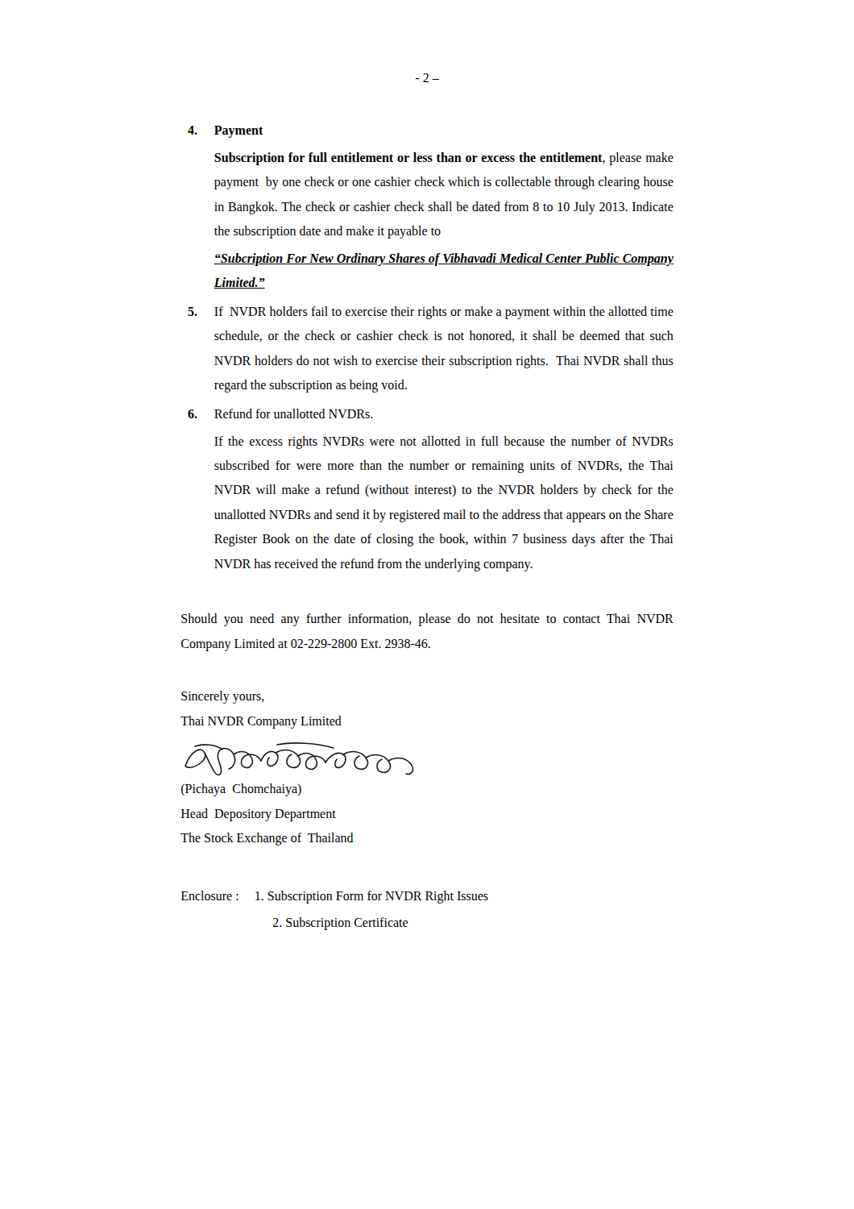- 2 –
4.
Payment
Subscription for full entitlement or less than or excess the entitlement, please make payment by one check or one cashier check which is collectable through clearing house in Bangkok. The check or cashier check shall be dated from 8 to 10 July 2013. Indicate the subscription date and make it payable to
“Subcription For New Ordinary Shares of Vibhavadi Medical Center Public Company Limited.”
5.
If NVDR holders fail to exercise their rights or make a payment within the allotted time schedule, or the check or cashier check is not honored, it shall be deemed that such NVDR holders do not wish to exercise their subscription rights. Thai NVDR shall thus regard the subscription as being void.
6.
Refund for unallotted NVDRs.
If the excess rights NVDRs were not allotted in full because the number of NVDRs subscribed for were more than the number or remaining units of NVDRs, the Thai NVDR will make a refund (without interest) to the NVDR holders by check for the unallotted NVDRs and send it by registered mail to the address that appears on the Share Register Book on the date of closing the book, within 7 business days after the Thai NVDR has received the refund from the underlying company.
Should you need any further information, please do not hesitate to contact Thai NVDR Company Limited at 02-229-2800 Ext. 2938-46.
Sincerely yours,
Thai NVDR Company Limited
(Pichaya Chomchaiya)
Head Depository Department
The Stock Exchange of Thailand
| Enclosure : | 1. Subscription Form for NVDR Right Issues |
| | 2. Subscription Certificate |